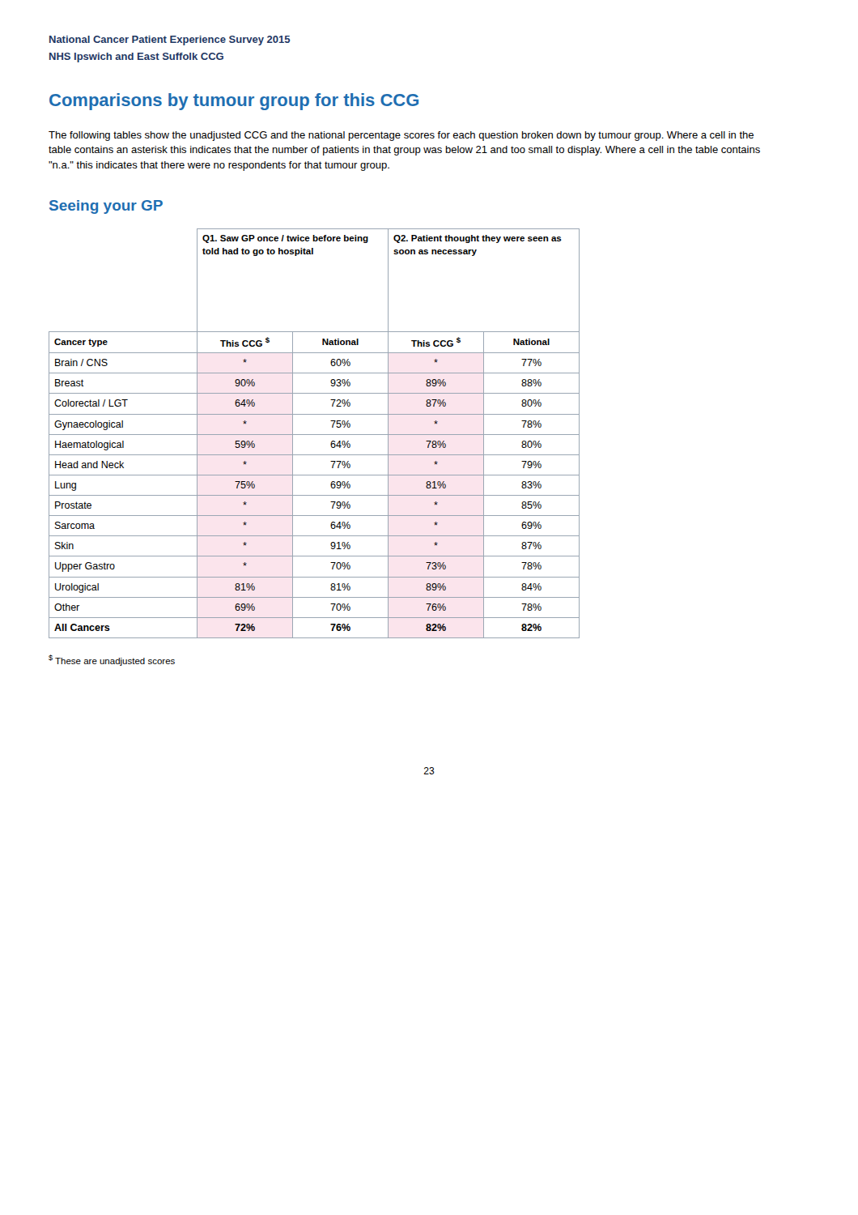National Cancer Patient Experience Survey 2015
NHS Ipswich and East Suffolk CCG
Comparisons by tumour group for this CCG
The following tables show the unadjusted CCG and the national percentage scores for each question broken down by tumour group. Where a cell in the table contains an asterisk this indicates that the number of patients in that group was below 21 and too small to display. Where a cell in the table contains "n.a." this indicates that there were no respondents for that tumour group.
Seeing your GP
| | Q1. Saw GP once / twice before being told had to go to hospital | Q2. Patient thought they were seen as soon as necessary |
| --- | --- | --- |
| Cancer type | This CCG $ | National | This CCG $ | National |
| Brain / CNS | * | 60% | * | 77% |
| Breast | 90% | 93% | 89% | 88% |
| Colorectal / LGT | 64% | 72% | 87% | 80% |
| Gynaecological | * | 75% | * | 78% |
| Haematological | 59% | 64% | 78% | 80% |
| Head and Neck | * | 77% | * | 79% |
| Lung | 75% | 69% | 81% | 83% |
| Prostate | * | 79% | * | 85% |
| Sarcoma | * | 64% | * | 69% |
| Skin | * | 91% | * | 87% |
| Upper Gastro | * | 70% | 73% | 78% |
| Urological | 81% | 81% | 89% | 84% |
| Other | 69% | 70% | 76% | 78% |
| All Cancers | 72% | 76% | 82% | 82% |
$ These are unadjusted scores
23